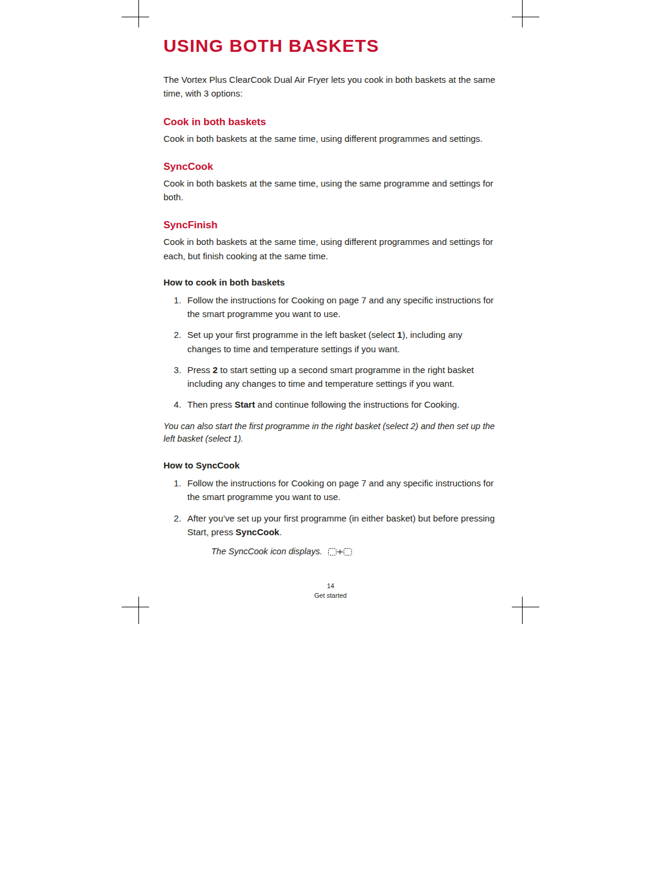USING BOTH BASKETS
The Vortex Plus ClearCook Dual Air Fryer lets you cook in both baskets at the same time, with 3 options:
Cook in both baskets
Cook in both baskets at the same time, using different programmes and settings.
SyncCook
Cook in both baskets at the same time, using the same programme and settings for both.
SyncFinish
Cook in both baskets at the same time, using different programmes and settings for each, but finish cooking at the same time.
How to cook in both baskets
Follow the instructions for Cooking on page 7 and any specific instructions for the smart programme you want to use.
Set up your first programme in the left basket (select 1), including any changes to time and temperature settings if you want.
Press 2 to start setting up a second smart programme in the right basket including any changes to time and temperature settings if you want.
Then press Start and continue following the instructions for Cooking.
You can also start the first programme in the right basket (select 2) and then set up the left basket (select 1).
How to SyncCook
Follow the instructions for Cooking on page 7 and any specific instructions for the smart programme you want to use.
After you’ve set up your first programme (in either basket) but before pressing Start, press SyncCook.
The SyncCook icon displays.
14 Get started